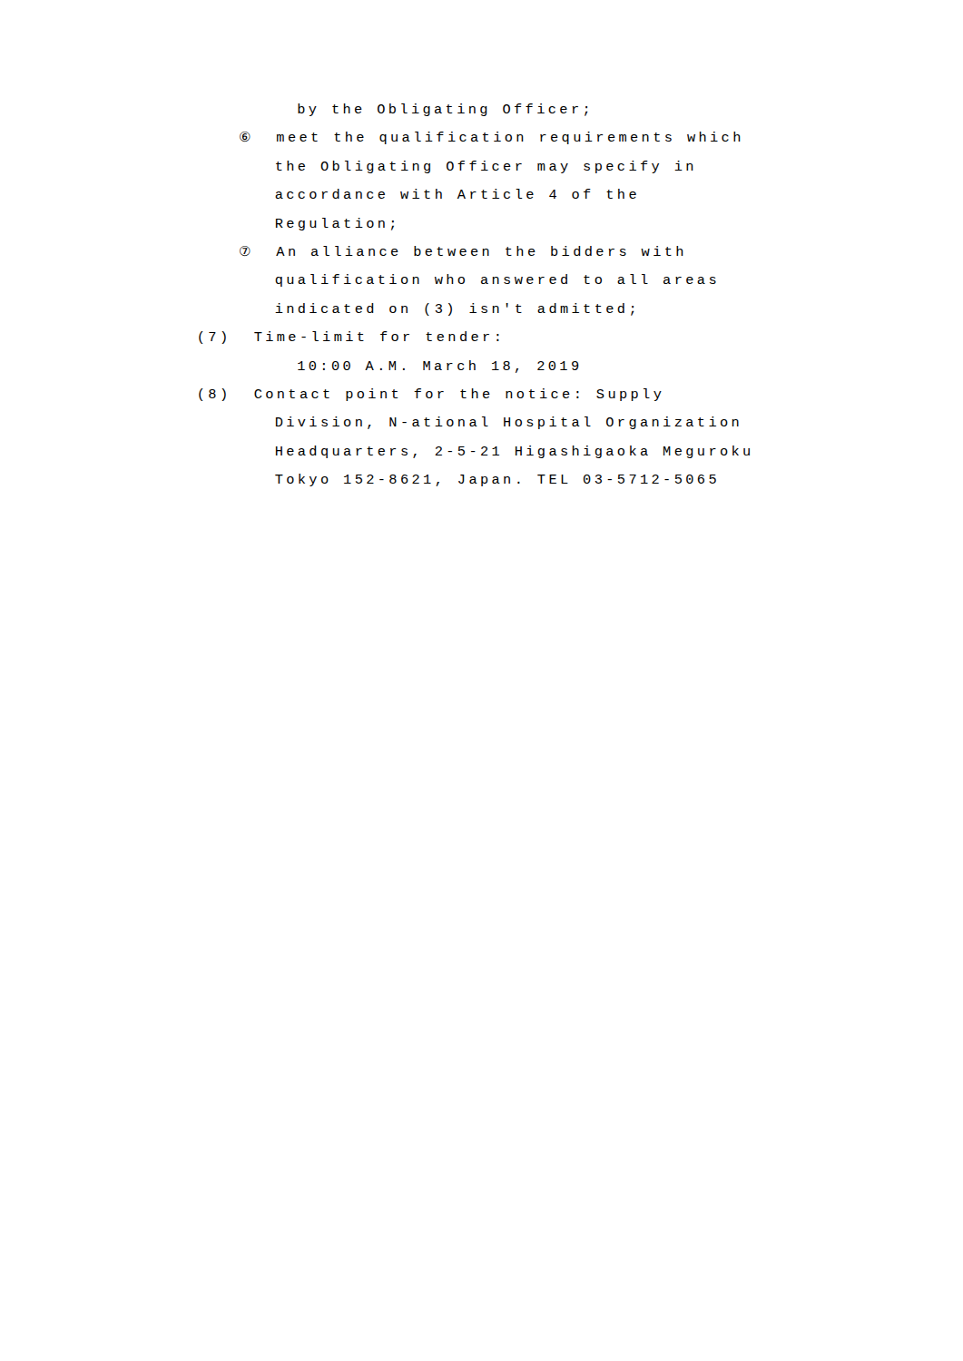by the Obligating Officer;
⑥ meet the qualification requirements which the Obligating Officer may specify in accordance with Article 4 of the Regulation;
⑦ An alliance between the bidders with qualification who answered to all areas indicated on (3) isn't admitted;
(7) Time-limit for tender:
10:00 A.M. March 18, 2019
(8) Contact point for the notice: Supply Division, N-ational Hospital Organization Headquarters, 2-5-21 Higashigaoka Meguroku Tokyo 152-8621, Japan. TEL 03-5712-5065